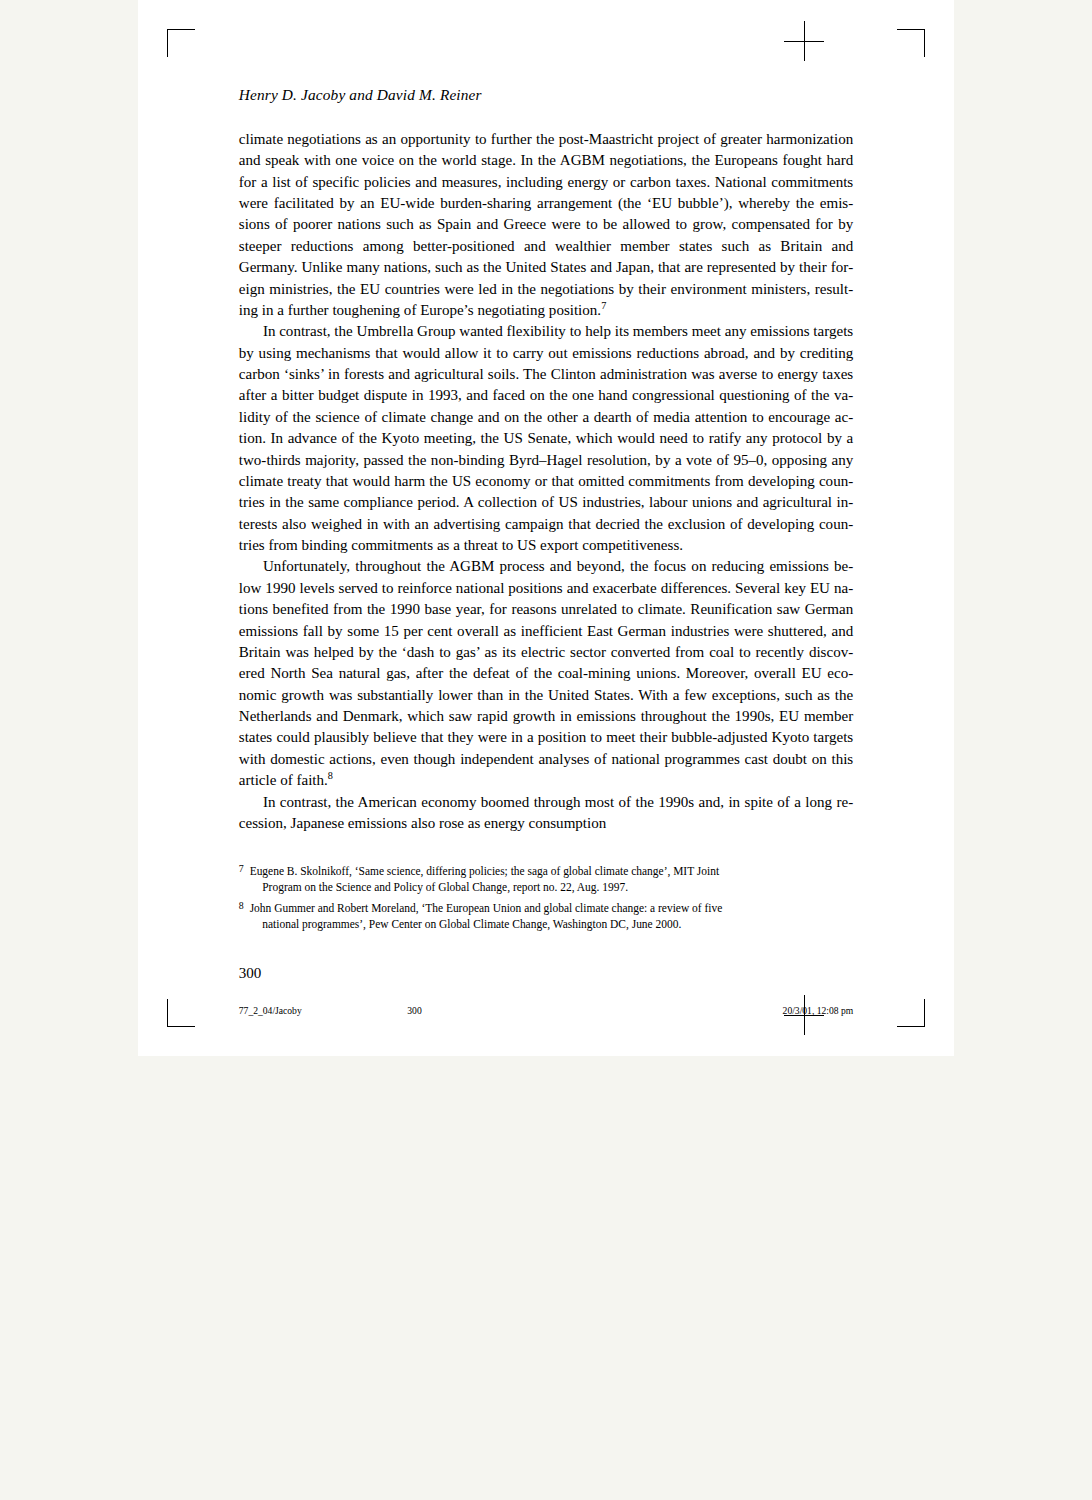Henry D. Jacoby and David M. Reiner
climate negotiations as an opportunity to further the post-Maastricht project of greater harmonization and speak with one voice on the world stage. In the AGBM negotiations, the Europeans fought hard for a list of specific policies and measures, including energy or carbon taxes. National commitments were facilitated by an EU-wide burden-sharing arrangement (the ‘EU bubble’), whereby the emissions of poorer nations such as Spain and Greece were to be allowed to grow, compensated for by steeper reductions among better-positioned and wealthier member states such as Britain and Germany. Unlike many nations, such as the United States and Japan, that are represented by their foreign ministries, the EU countries were led in the negotiations by their environment ministers, resulting in a further toughening of Europe’s negotiating position.7
In contrast, the Umbrella Group wanted flexibility to help its members meet any emissions targets by using mechanisms that would allow it to carry out emissions reductions abroad, and by crediting carbon ‘sinks’ in forests and agricultural soils. The Clinton administration was averse to energy taxes after a bitter budget dispute in 1993, and faced on the one hand congressional questioning of the validity of the science of climate change and on the other a dearth of media attention to encourage action. In advance of the Kyoto meeting, the US Senate, which would need to ratify any protocol by a two-thirds majority, passed the non-binding Byrd–Hagel resolution, by a vote of 95–0, opposing any climate treaty that would harm the US economy or that omitted commitments from developing countries in the same compliance period. A collection of US industries, labour unions and agricultural interests also weighed in with an advertising campaign that decried the exclusion of developing countries from binding commitments as a threat to US export competitiveness.
Unfortunately, throughout the AGBM process and beyond, the focus on reducing emissions below 1990 levels served to reinforce national positions and exacerbate differences. Several key EU nations benefited from the 1990 base year, for reasons unrelated to climate. Reunification saw German emissions fall by some 15 per cent overall as inefficient East German industries were shuttered, and Britain was helped by the ‘dash to gas’ as its electric sector converted from coal to recently discovered North Sea natural gas, after the defeat of the coal-mining unions. Moreover, overall EU economic growth was substantially lower than in the United States. With a few exceptions, such as the Netherlands and Denmark, which saw rapid growth in emissions throughout the 1990s, EU member states could plausibly believe that they were in a position to meet their bubble-adjusted Kyoto targets with domestic actions, even though independent analyses of national programmes cast doubt on this article of faith.8
In contrast, the American economy boomed through most of the 1990s and, in spite of a long recession, Japanese emissions also rose as energy consumption
7
Eugene B. Skolnikoff, ‘Same science, differing policies; the saga of global climate change’, MIT JointProgram on the Science and Policy of Global Change, report no. 22, Aug. 1997.
8
John Gummer and Robert Moreland, ‘The European Union and global climate change: a review of fivenational programmes’, Pew Center on Global Climate Change, Washington DC, June 2000.
300
77_2_04/Jacoby 300 20/3/01, 12:08 pm